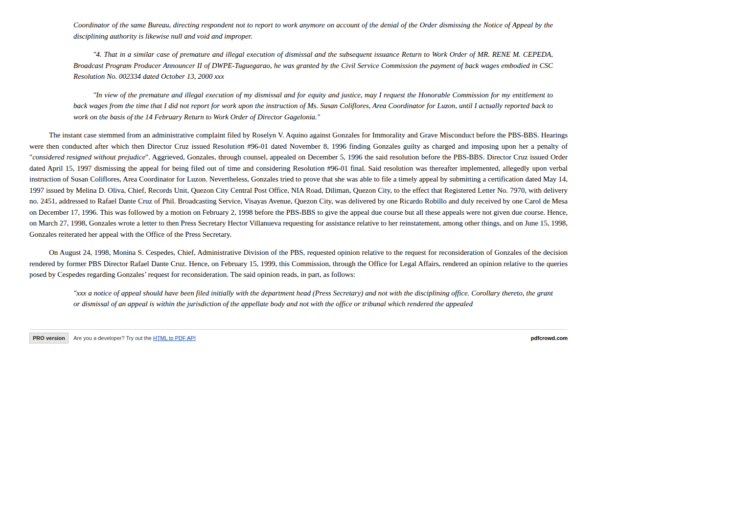Coordinator of the same Bureau, directing respondent not to report to work anymore on account of the denial of the Order dismissing the Notice of Appeal by the disciplining authority is likewise null and void and improper.
"4. That in a similar case of premature and illegal execution of dismissal and the subsequent issuance Return to Work Order of MR. RENE M. CEPEDA, Broadcast Program Producer Announcer II of DWPE-Tuguegarao, he was granted by the Civil Service Commission the payment of back wages embodied in CSC Resolution No. 002334 dated October 13, 2000 xxx
"In view of the premature and illegal execution of my dismissal and for equity and justice, may I request the Honorable Commission for my entitlement to back wages from the time that I did not report for work upon the instruction of Ms. Susan Coliflores, Area Coordinator for Luzon, until I actually reported back to work on the basis of the 14 February Return to Work Order of Director Gagelonia."
The instant case stemmed from an administrative complaint filed by Roselyn V. Aquino against Gonzales for Immorality and Grave Misconduct before the PBS-BBS. Hearings were then conducted after which then Director Cruz issued Resolution #96-01 dated November 8, 1996 finding Gonzales guilty as charged and imposing upon her a penalty of "considered resigned without prejudice". Aggrieved, Gonzales, through counsel, appealed on December 5, 1996 the said resolution before the PBS-BBS. Director Cruz issued Order dated April 15, 1997 dismissing the appeal for being filed out of time and considering Resolution #96-01 final. Said resolution was thereafter implemented, allegedly upon verbal instruction of Susan Coliflores, Area Coordinator for Luzon. Nevertheless, Gonzales tried to prove that she was able to file a timely appeal by submitting a certification dated May 14, 1997 issued by Melina D. Oliva, Chief, Records Unit, Quezon City Central Post Office, NIA Road, Diliman, Quezon City, to the effect that Registered Letter No. 7970, with delivery no. 2451, addressed to Rafael Dante Cruz of Phil. Broadcasting Service, Visayas Avenue, Quezon City, was delivered by one Ricardo Robillo and duly received by one Carol de Mesa on December 17, 1996. This was followed by a motion on February 2, 1998 before the PBS-BBS to give the appeal due course but all these appeals were not given due course. Hence, on March 27, 1998, Gonzales wrote a letter to then Press Secretary Hector Villanueva requesting for assistance relative to her reinstatement, among other things, and on June 15, 1998, Gonzales reiterated her appeal with the Office of the Press Secretary.
On August 24, 1998, Monina S. Cespedes, Chief, Administrative Division of the PBS, requested opinion relative to the request for reconsideration of Gonzales of the decision rendered by former PBS Director Rafael Dante Cruz. Hence, on February 15, 1999, this Commission, through the Office for Legal Affairs, rendered an opinion relative to the queries posed by Cespedes regarding Gonzales’ request for reconsideration. The said opinion reads, in part, as follows:
"xxx a notice of appeal should have been filed initially with the department head (Press Secretary) and not with the disciplining office. Corollary thereto, the grant or dismissal of an appeal is within the jurisdiction of the appellate body and not with the office or tribunal which rendered the appealed
PRO version Are you a developer? Try out the HTML to PDF API pdfcrowd.com